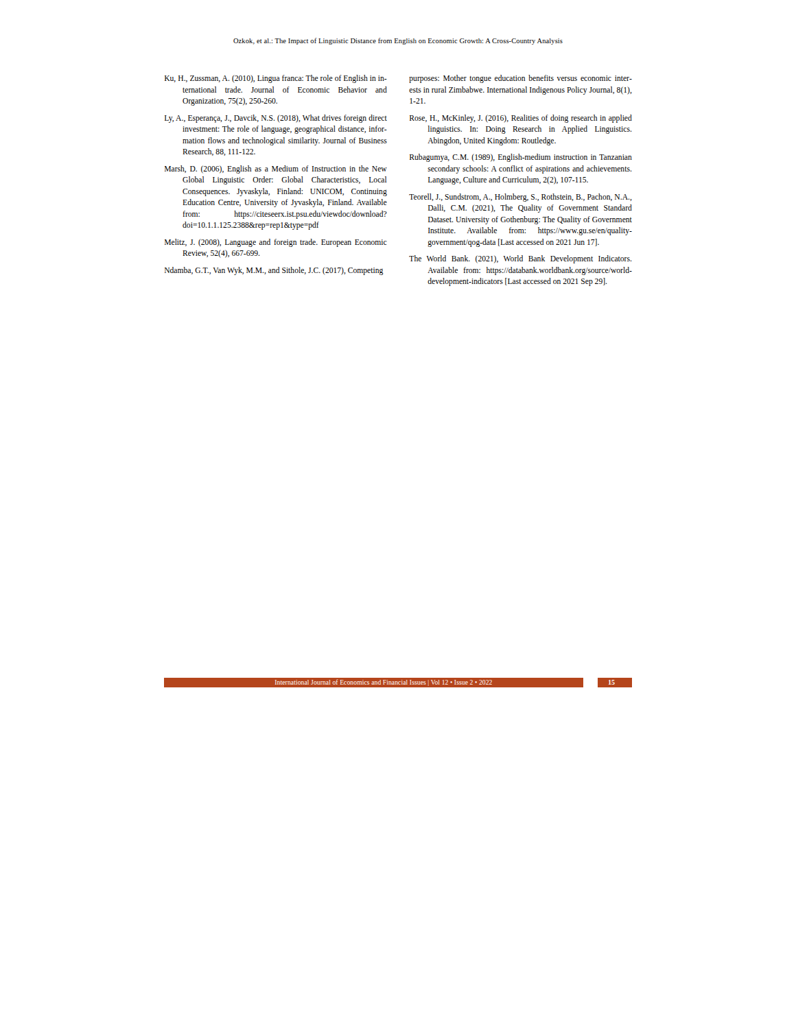Ozkok, et al.: The Impact of Linguistic Distance from English on Economic Growth: A Cross-Country Analysis
Ku, H., Zussman, A. (2010), Lingua franca: The role of English in international trade. Journal of Economic Behavior and Organization, 75(2), 250-260.
Ly, A., Esperança, J., Davcik, N.S. (2018), What drives foreign direct investment: The role of language, geographical distance, information flows and technological similarity. Journal of Business Research, 88, 111-122.
Marsh, D. (2006), English as a Medium of Instruction in the New Global Linguistic Order: Global Characteristics, Local Consequences. Jyvaskyla, Finland: UNICOM, Continuing Education Centre, University of Jyvaskyla, Finland. Available from: https://citeseerx.ist.psu.edu/viewdoc/download?doi=10.1.1.125.2388&rep=rep1&type=pdf
Melitz, J. (2008), Language and foreign trade. European Economic Review, 52(4), 667-699.
Ndamba, G.T., Van Wyk, M.M., and Sithole, J.C. (2017), Competing
purposes: Mother tongue education benefits versus economic interests in rural Zimbabwe. International Indigenous Policy Journal, 8(1), 1-21.
Rose, H., McKinley, J. (2016), Realities of doing research in applied linguistics. In: Doing Research in Applied Linguistics. Abingdon, United Kingdom: Routledge.
Rubagumya, C.M. (1989), English-medium instruction in Tanzanian secondary schools: A conflict of aspirations and achievements. Language, Culture and Curriculum, 2(2), 107-115.
Teorell, J., Sundstrom, A., Holmberg, S., Rothstein, B., Pachon, N.A., Dalli, C.M. (2021), The Quality of Government Standard Dataset. University of Gothenburg: The Quality of Government Institute. Available from: https://www.gu.se/en/quality-government/qog-data [Last accessed on 2021 Jun 17].
The World Bank. (2021), World Bank Development Indicators. Available from: https://databank.worldbank.org/source/world-development-indicators [Last accessed on 2021 Sep 29].
International Journal of Economics and Financial Issues | Vol 12 • Issue 2 • 2022
15